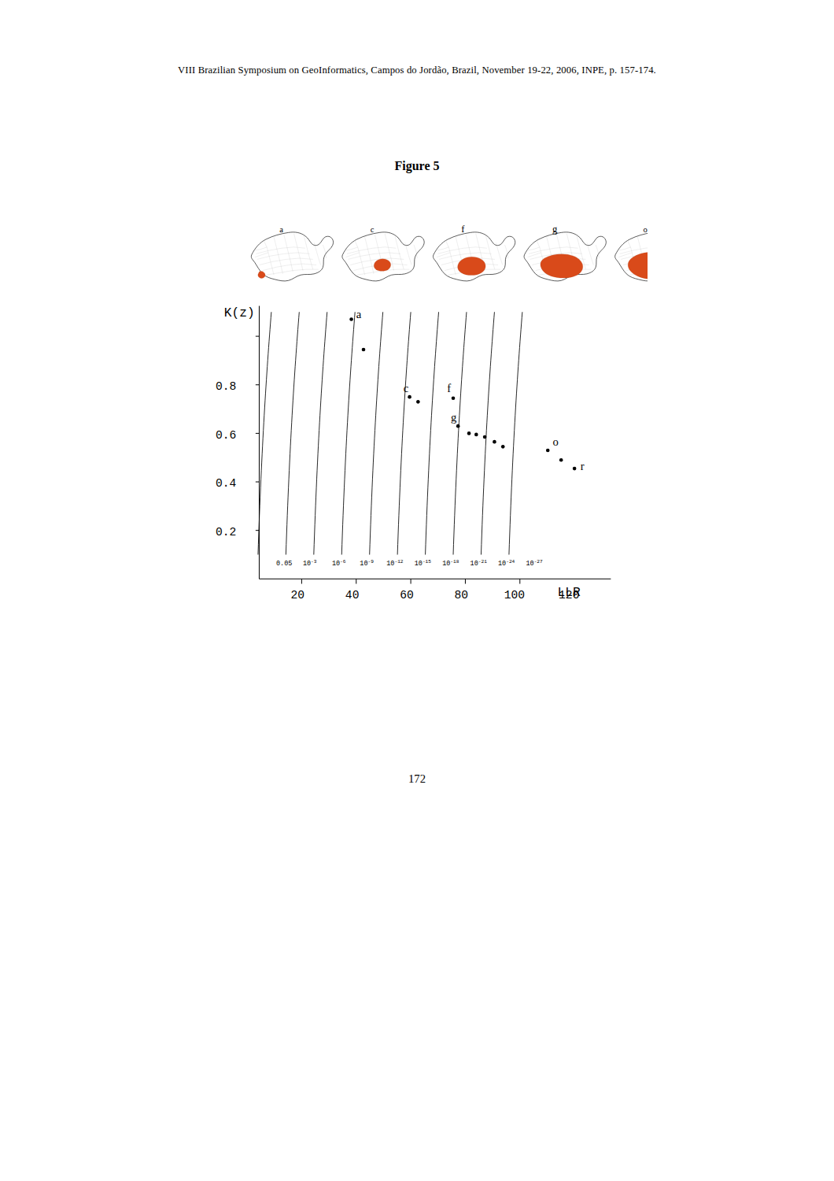VIII Brazilian Symposium on GeoInformatics, Campos do Jordão, Brazil, November 19-22, 2006, INPE, p. 157-174.
Figure 5
a c f g o r K(z) LLR 0.8 0.6 0.4 0.2 20 40 60 80 100 120 0.05 10-3 10-6 10-9 10-12 10-15 10-18 10-21 10-24 10-27 a c f g o r
172